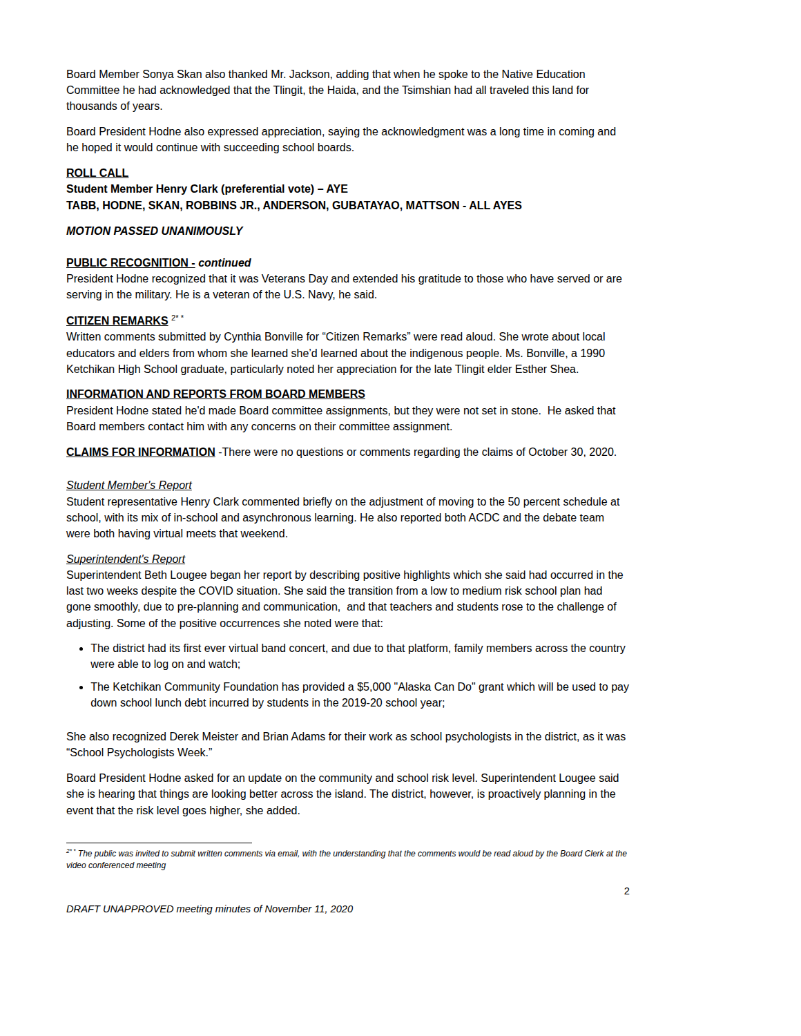Board Member Sonya Skan also thanked Mr. Jackson, adding that when he spoke to the Native Education Committee he had acknowledged that the Tlingit, the Haida, and the Tsimshian had all traveled this land for thousands of years.
Board President Hodne also expressed appreciation, saying the acknowledgment was a long time in coming and he hoped it would continue with succeeding school boards.
ROLL CALL
Student Member Henry Clark (preferential vote) – AYE
TABB, HODNE, SKAN, ROBBINS JR., ANDERSON, GUBATAYAO, MATTSON - ALL AYES
MOTION PASSED UNANIMOUSLY
PUBLIC RECOGNITION - continued
President Hodne recognized that it was Veterans Day and extended his gratitude to those who have served or are serving in the military. He is a veteran of the U.S. Navy, he said.
CITIZEN REMARKS 2* *
Written comments submitted by Cynthia Bonville for “Citizen Remarks” were read aloud. She wrote about local educators and elders from whom she learned she’d learned about the indigenous people. Ms. Bonville, a 1990 Ketchikan High School graduate, particularly noted her appreciation for the late Tlingit elder Esther Shea.
INFORMATION AND REPORTS FROM BOARD MEMBERS
President Hodne stated he'd made Board committee assignments, but they were not set in stone. He asked that Board members contact him with any concerns on their committee assignment.
CLAIMS FOR INFORMATION -There were no questions or comments regarding the claims of October 30, 2020.
Student Member's Report
Student representative Henry Clark commented briefly on the adjustment of moving to the 50 percent schedule at school, with its mix of in-school and asynchronous learning. He also reported both ACDC and the debate team were both having virtual meets that weekend.
Superintendent's Report
Superintendent Beth Lougee began her report by describing positive highlights which she said had occurred in the last two weeks despite the COVID situation. She said the transition from a low to medium risk school plan had gone smoothly, due to pre-planning and communication, and that teachers and students rose to the challenge of adjusting. Some of the positive occurrences she noted were that:
The district had its first ever virtual band concert, and due to that platform, family members across the country were able to log on and watch;
The Ketchikan Community Foundation has provided a $5,000 "Alaska Can Do" grant which will be used to pay down school lunch debt incurred by students in the 2019-20 school year;
She also recognized Derek Meister and Brian Adams for their work as school psychologists in the district, as it was “School Psychologists Week.”
Board President Hodne asked for an update on the community and school risk level. Superintendent Lougee said she is hearing that things are looking better across the island. The district, however, is proactively planning in the event that the risk level goes higher, she added.
2* * The public was invited to submit written comments via email, with the understanding that the comments would be read aloud by the Board Clerk at the video conferenced meeting
2
DRAFT UNAPPROVED meeting minutes of November 11, 2020